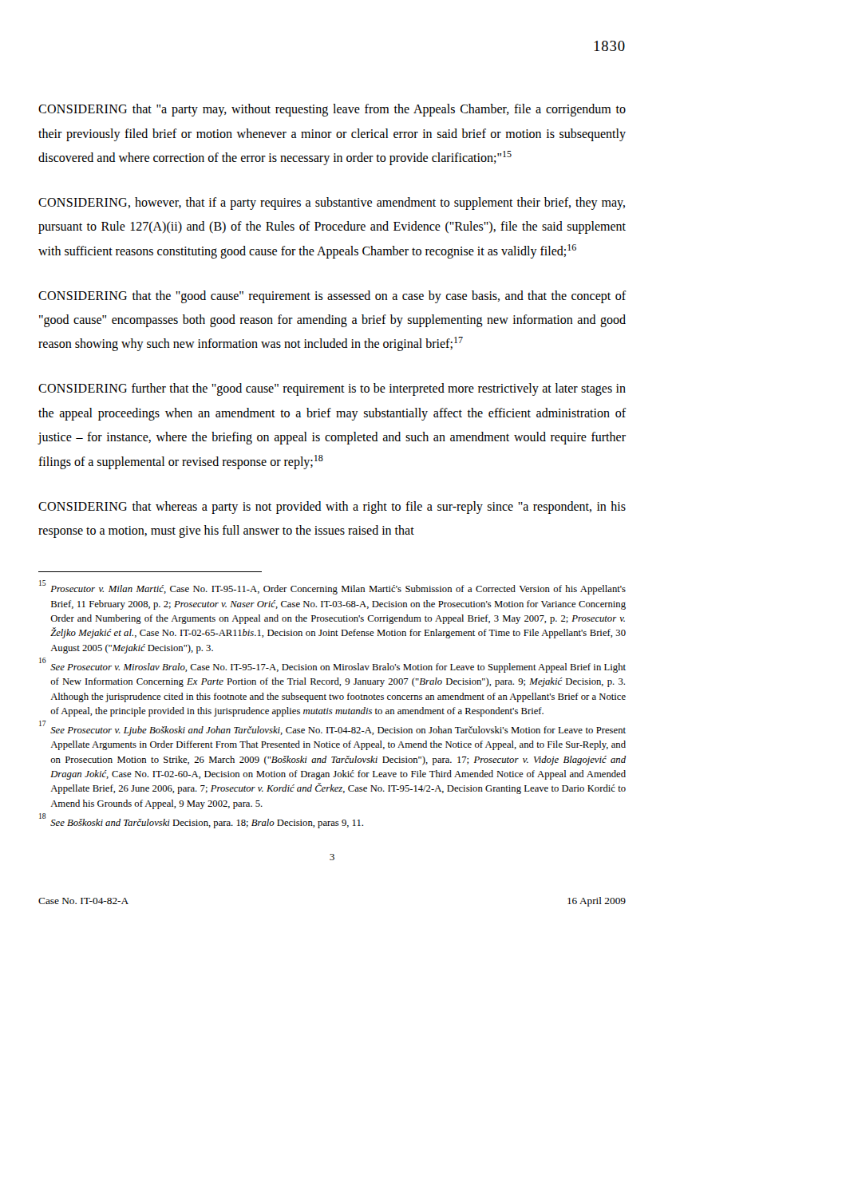1830
CONSIDERING that "a party may, without requesting leave from the Appeals Chamber, file a corrigendum to their previously filed brief or motion whenever a minor or clerical error in said brief or motion is subsequently discovered and where correction of the error is necessary in order to provide clarification;"15
CONSIDERING, however, that if a party requires a substantive amendment to supplement their brief, they may, pursuant to Rule 127(A)(ii) and (B) of the Rules of Procedure and Evidence ("Rules"), file the said supplement with sufficient reasons constituting good cause for the Appeals Chamber to recognise it as validly filed;16
CONSIDERING that the "good cause" requirement is assessed on a case by case basis, and that the concept of "good cause" encompasses both good reason for amending a brief by supplementing new information and good reason showing why such new information was not included in the original brief;17
CONSIDERING further that the "good cause" requirement is to be interpreted more restrictively at later stages in the appeal proceedings when an amendment to a brief may substantially affect the efficient administration of justice – for instance, where the briefing on appeal is completed and such an amendment would require further filings of a supplemental or revised response or reply;18
CONSIDERING that whereas a party is not provided with a right to file a sur-reply since "a respondent, in his response to a motion, must give his full answer to the issues raised in that
15 Prosecutor v. Milan Martić, Case No. IT-95-11-A, Order Concerning Milan Martić's Submission of a Corrected Version of his Appellant's Brief, 11 February 2008, p. 2; Prosecutor v. Naser Orić, Case No. IT-03-68-A, Decision on the Prosecution's Motion for Variance Concerning Order and Numbering of the Arguments on Appeal and on the Prosecution's Corrigendum to Appeal Brief, 3 May 2007, p. 2; Prosecutor v. Željko Mejakić et al., Case No. IT-02-65-AR11bis.1, Decision on Joint Defense Motion for Enlargement of Time to File Appellant's Brief, 30 August 2005 ("Mejakić Decision"), p. 3.
16 See Prosecutor v. Miroslav Bralo, Case No. IT-95-17-A, Decision on Miroslav Bralo's Motion for Leave to Supplement Appeal Brief in Light of New Information Concerning Ex Parte Portion of the Trial Record, 9 January 2007 ("Bralo Decision"), para. 9; Mejakić Decision, p. 3. Although the jurisprudence cited in this footnote and the subsequent two footnotes concerns an amendment of an Appellant's Brief or a Notice of Appeal, the principle provided in this jurisprudence applies mutatis mutandis to an amendment of a Respondent's Brief.
17 See Prosecutor v. Ljube Boškoski and Johan Tarčulovski, Case No. IT-04-82-A, Decision on Johan Tarčulovski's Motion for Leave to Present Appellate Arguments in Order Different From That Presented in Notice of Appeal, to Amend the Notice of Appeal, and to File Sur-Reply, and on Prosecution Motion to Strike, 26 March 2009 ("Boškoski and Tarčulovski Decision"), para. 17; Prosecutor v. Vidoje Blagojević and Dragan Jokić, Case No. IT-02-60-A, Decision on Motion of Dragan Jokić for Leave to File Third Amended Notice of Appeal and Amended Appellate Brief, 26 June 2006, para. 7; Prosecutor v. Kordić and Čerkez, Case No. IT-95-14/2-A, Decision Granting Leave to Dario Kordić to Amend his Grounds of Appeal, 9 May 2002, para. 5.
18 See Boškoski and Tarčulovski Decision, para. 18; Bralo Decision, paras 9, 11.
3
Case No. IT-04-82-A 16 April 2009